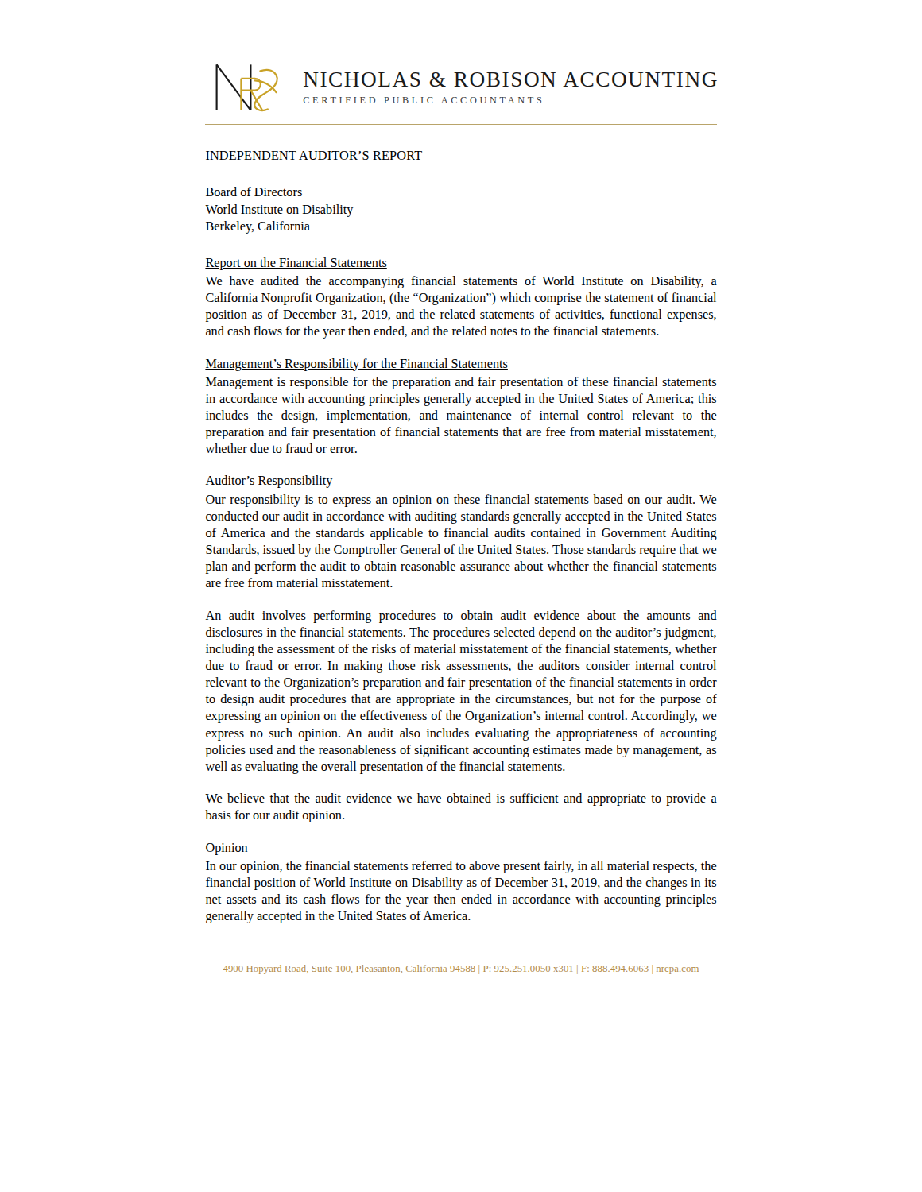NICHOLAS & ROBISON ACCOUNTING
CERTIFIED PUBLIC ACCOUNTANTS
INDEPENDENT AUDITOR’S REPORT
Board of Directors
World Institute on Disability
Berkeley, California
Report on the Financial Statements
We have audited the accompanying financial statements of World Institute on Disability, a California Nonprofit Organization, (the “Organization”) which comprise the statement of financial position as of December 31, 2019, and the related statements of activities, functional expenses, and cash flows for the year then ended, and the related notes to the financial statements.
Management’s Responsibility for the Financial Statements
Management is responsible for the preparation and fair presentation of these financial statements in accordance with accounting principles generally accepted in the United States of America; this includes the design, implementation, and maintenance of internal control relevant to the preparation and fair presentation of financial statements that are free from material misstatement, whether due to fraud or error.
Auditor’s Responsibility
Our responsibility is to express an opinion on these financial statements based on our audit. We conducted our audit in accordance with auditing standards generally accepted in the United States of America and the standards applicable to financial audits contained in Government Auditing Standards, issued by the Comptroller General of the United States. Those standards require that we plan and perform the audit to obtain reasonable assurance about whether the financial statements are free from material misstatement.
An audit involves performing procedures to obtain audit evidence about the amounts and disclosures in the financial statements. The procedures selected depend on the auditor’s judgment, including the assessment of the risks of material misstatement of the financial statements, whether due to fraud or error. In making those risk assessments, the auditors consider internal control relevant to the Organization’s preparation and fair presentation of the financial statements in order to design audit procedures that are appropriate in the circumstances, but not for the purpose of expressing an opinion on the effectiveness of the Organization’s internal control. Accordingly, we express no such opinion. An audit also includes evaluating the appropriateness of accounting policies used and the reasonableness of significant accounting estimates made by management, as well as evaluating the overall presentation of the financial statements.
We believe that the audit evidence we have obtained is sufficient and appropriate to provide a basis for our audit opinion.
Opinion
In our opinion, the financial statements referred to above present fairly, in all material respects, the financial position of World Institute on Disability as of December 31, 2019, and the changes in its net assets and its cash flows for the year then ended in accordance with accounting principles generally accepted in the United States of America.
4900 Hopyard Road, Suite 100, Pleasanton, California 94588 | P: 925.251.0050 x301 | F: 888.494.6063 | nrcpa.com